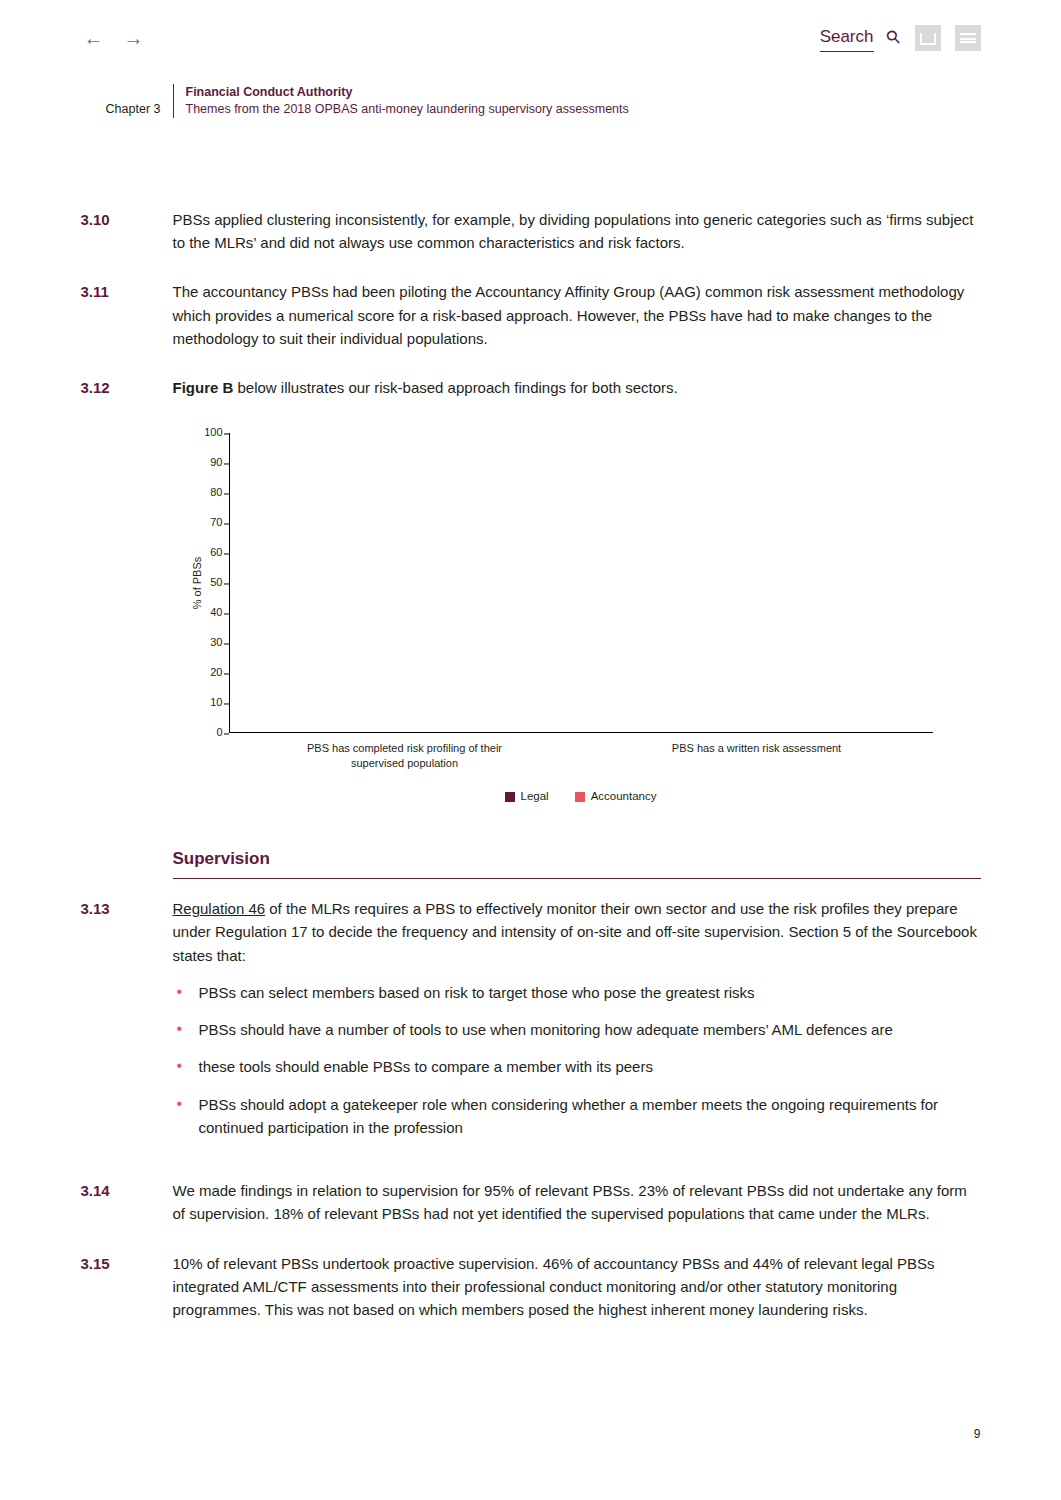← →
Search ⚲
Chapter 3
Financial Conduct Authority
Themes from the 2018 OPBAS anti-money laundering supervisory assessments
3.10
PBSs applied clustering inconsistently, for example, by dividing populations into generic categories such as ‘firms subject to the MLRs’ and did not always use common characteristics and risk factors.
3.11
The accountancy PBSs had been piloting the Accountancy Affinity Group (AAG) common risk assessment methodology which provides a numerical score for a risk-based approach. However, the PBSs have had to make changes to the methodology to suit their individual populations.
3.12
Figure B below illustrates our risk-based approach findings for both sectors.
% of PBSs
100
90
80
70
60
50
40
30
20
10
0
PBS has completed risk profiling of their
supervised population
PBS has a written risk assessment
Legal
Accountancy
Supervision
3.13
Regulation 46 of the MLRs requires a PBS to effectively monitor their own sector and use the risk profiles they prepare under Regulation 17 to decide the frequency and intensity of on-site and off-site supervision. Section 5 of the Sourcebook states that:
PBSs can select members based on risk to target those who pose the greatest risks
PBSs should have a number of tools to use when monitoring how adequate members’ AML defences are
these tools should enable PBSs to compare a member with its peers
PBSs should adopt a gatekeeper role when considering whether a member meets the ongoing requirements for continued participation in the profession
3.14
We made findings in relation to supervision for 95% of relevant PBSs. 23% of relevant PBSs did not undertake any form of supervision. 18% of relevant PBSs had not yet identified the supervised populations that came under the MLRs.
3.15
10% of relevant PBSs undertook proactive supervision. 46% of accountancy PBSs and 44% of relevant legal PBSs integrated AML/CTF assessments into their professional conduct monitoring and/or other statutory monitoring programmes. This was not based on which members posed the highest inherent money laundering risks.
9